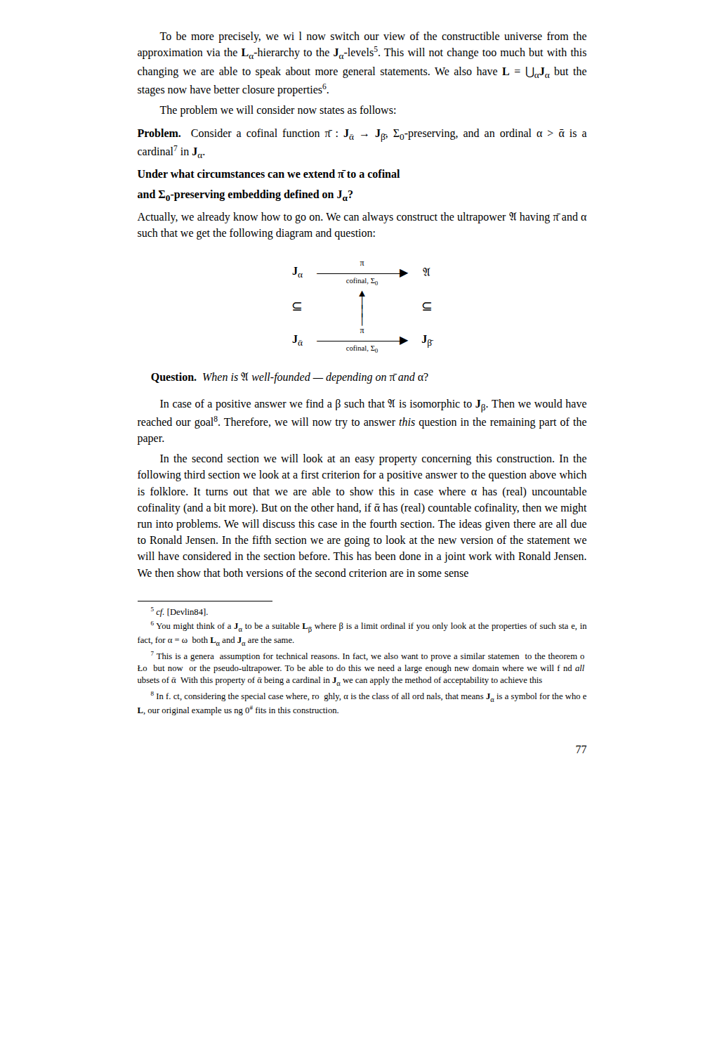To be more precisely, we wi l now switch our view of the constructible universe from the approximation via the Lα-hierarchy to the Jα-levels5. This will not change too much but with this changing we are able to speak about more general statements. We also have L = ⋃αJα but the stages now have better closure properties6.
The problem we will consider now states as follows:
Problem. Consider a cofinal function π̄ : Jᾱ → Jβ̄, Σ0-preserving, and an ordinal α > ᾱ is a cardinal7 in Jα.
Under what circumstances can we extend π̄ to a cofinal
and Σ0-preserving embedding defined on Jα?
Actually, we already know how to go on. We can always construct the ultrapower 𝔄 having π̄ and α such that we get the following diagram and question:
| J α | π ————————▶ cofinal, Σ 0 | 𝔄 |
| ⊆ | ▲ │ │ │ | ⊆ |
| J ᾱ | π ————————▶ cofinal, Σ 0 | J β̄ |
Question. When is 𝔄 well-founded — depending on π̄ and α?
In case of a positive answer we find a β such that 𝔄 is isomorphic to Jβ. Then we would have reached our goal8. Therefore, we will now try to answer this question in the remaining part of the paper.
In the second section we will look at an easy property concerning this construction. In the following third section we look at a first criterion for a positive answer to the question above which is folklore. It turns out that we are able to show this in case where α has (real) uncountable cofinality (and a bit more). But on the other hand, if ᾱ has (real) countable cofinality, then we might run into problems. We will discuss this case in the fourth section. The ideas given there are all due to Ronald Jensen. In the fifth section we are going to look at the new version of the statement we will have considered in the section before. This has been done in a joint work with Ronald Jensen. We then show that both versions of the second criterion are in some sense
5 cf. [Devlin84].
6 You might think of a Jα to be a suitable Lβ where β is a limit ordinal if you only look at the properties of such sta e, in fact, for α = ω both Lα and Jα are the same.
7 This is a genera assumption for technical reasons. In fact, we also want to prove a similar statemen to the theorem o Ło but now or the pseudo-ultrapower. To be able to do this we need a large enough new domain where we will f nd all ubsets of ᾱ With this property of ᾱ being a cardinal in Jα we can apply the method of acceptability to achieve this
8 In f. ct, considering the special case where, ro ghly, α is the class of all ord nals, that means Jα is a symbol for the who e L, our original example us ng 0# fits in this construction.
77